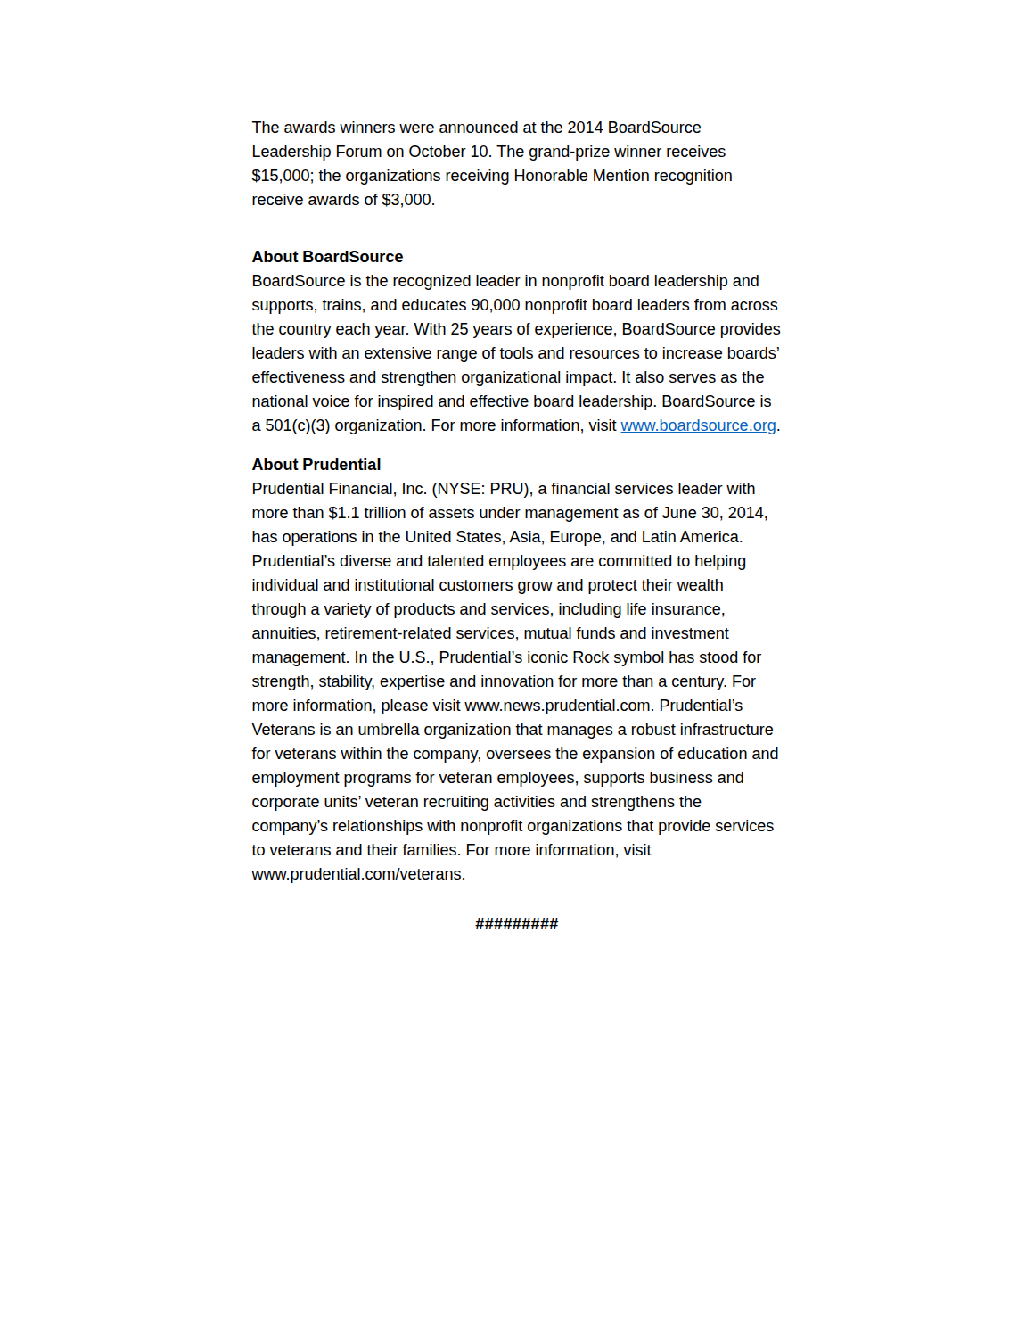The awards winners were announced at the 2014 BoardSource Leadership Forum on October 10. The grand-prize winner receives $15,000; the organizations receiving Honorable Mention recognition receive awards of $3,000.
About BoardSource
BoardSource is the recognized leader in nonprofit board leadership and supports, trains, and educates 90,000 nonprofit board leaders from across the country each year. With 25 years of experience, BoardSource provides leaders with an extensive range of tools and resources to increase boards’ effectiveness and strengthen organizational impact. It also serves as the national voice for inspired and effective board leadership. BoardSource is a 501(c)(3) organization. For more information, visit www.boardsource.org.
About Prudential
Prudential Financial, Inc. (NYSE: PRU), a financial services leader with more than $1.1 trillion of assets under management as of June 30, 2014, has operations in the United States, Asia, Europe, and Latin America. Prudential’s diverse and talented employees are committed to helping individual and institutional customers grow and protect their wealth through a variety of products and services, including life insurance, annuities, retirement-related services, mutual funds and investment management. In the U.S., Prudential’s iconic Rock symbol has stood for strength, stability, expertise and innovation for more than a century. For more information, please visit www.news.prudential.com. Prudential’s Veterans is an umbrella organization that manages a robust infrastructure for veterans within the company, oversees the expansion of education and employment programs for veteran employees, supports business and corporate units’ veteran recruiting activities and strengthens the company’s relationships with nonprofit organizations that provide services to veterans and their families. For more information, visit www.prudential.com/veterans.
#########